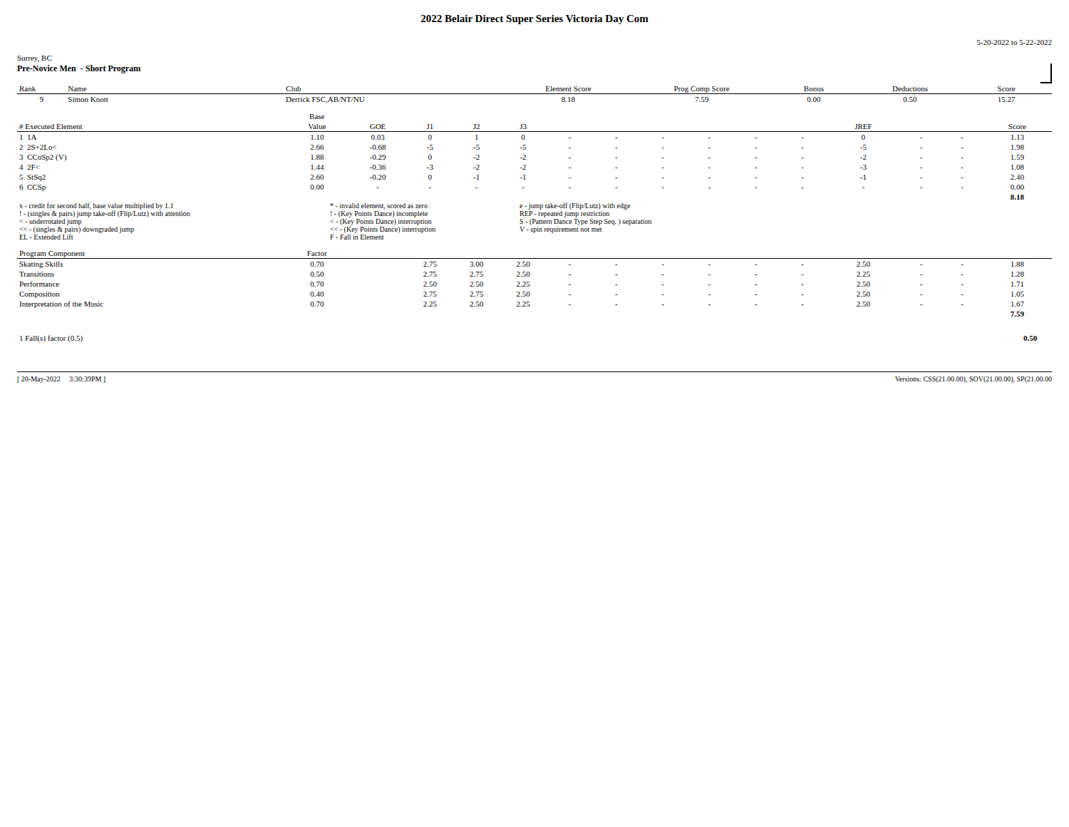2022 Belair Direct Super Series Victoria Day Com
5-20-2022 to 5-22-2022
Surrey, BC
Pre-Novice Men - Short Program
| Rank | Name | Club | Element Score | Prog Comp Score | Bonus | Deductions | Score |
| 9 | Simon Knott | Derrick FSC,AB/NT/NU | 8.18 | 7.59 | 0.00 | 0.50 | 15.27 |
| | Base | |
| # Executed Element | Value | GOE | J1 | J2 | J3 | | | | | | | JREF | | | Score |
| 1 1A | 1.10 | 0.03 | 0 | 1 | 0 | - | - | - | - | - | - | 0 | - | - | 1.13 |
| 2 2S+2Lo< | 2.66 | -0.68 | -5 | -5 | -5 | - | - | - | - | - | - | -5 | - | - | 1.98 |
| 3 CCoSp2 (V) | 1.88 | -0.29 | 0 | -2 | -2 | - | - | - | - | - | - | -2 | - | - | 1.59 |
| 4 2F< | 1.44 | -0.36 | -3 | -2 | -2 | - | - | - | - | - | - | -3 | - | - | 1.08 |
| 5 StSq2 | 2.60 | -0.20 | 0 | -1 | -1 | - | - | - | - | - | - | -1 | - | - | 2.40 |
| 6 CCSp | 0.00 | - | - | - | - | - | - | - | - | - | - | - | - | - | 0.00 |
| | 8.18 |
| x - credit for second half, base value multiplied by 1.1 | * - invalid element, scored as zero | e - jump take-off (Flip/Lutz) with edge |
| ! - (singles & pairs) jump take-off (Flip/Lutz) with attention | ! - (Key Points Dance) incomplete | REP - repeated jump restriction |
| < - underrotated jump | < - (Key Points Dance) interruption | S - (Pattern Dance Type Step Seq. ) separation |
| << - (singles & pairs) downgraded jump | << - (Key Points Dance) interruption | V - spin requirement not met |
| EL - Extended Lift | F - Fall in Element | |
| Program Component | Factor | | | | | | | | | | | | | | |
| Skating Skills | 0.70 | | 2.75 | 3.00 | 2.50 | - | - | - | - | - | - | 2.50 | - | - | 1.88 |
| Transitions | 0.50 | | 2.75 | 2.75 | 2.50 | - | - | - | - | - | - | 2.25 | - | - | 1.28 |
| Performance | 0.70 | | 2.50 | 2.50 | 2.25 | - | - | - | - | - | - | 2.50 | - | - | 1.71 |
| Composition | 0.40 | | 2.75 | 2.75 | 2.50 | - | - | - | - | - | - | 2.50 | - | - | 1.05 |
| Interpretation of the Music | 0.70 | | 2.25 | 2.50 | 2.25 | - | - | - | - | - | - | 2.50 | - | - | 1.67 |
| | 7.59 |
| 1 Fall(s) factor (0.5) | | 0.50 |
[ 20-May-2022 3:30:39PM ]
Versions: CSS(21.00.00), SOV(21.00.00), SP(21.00.00